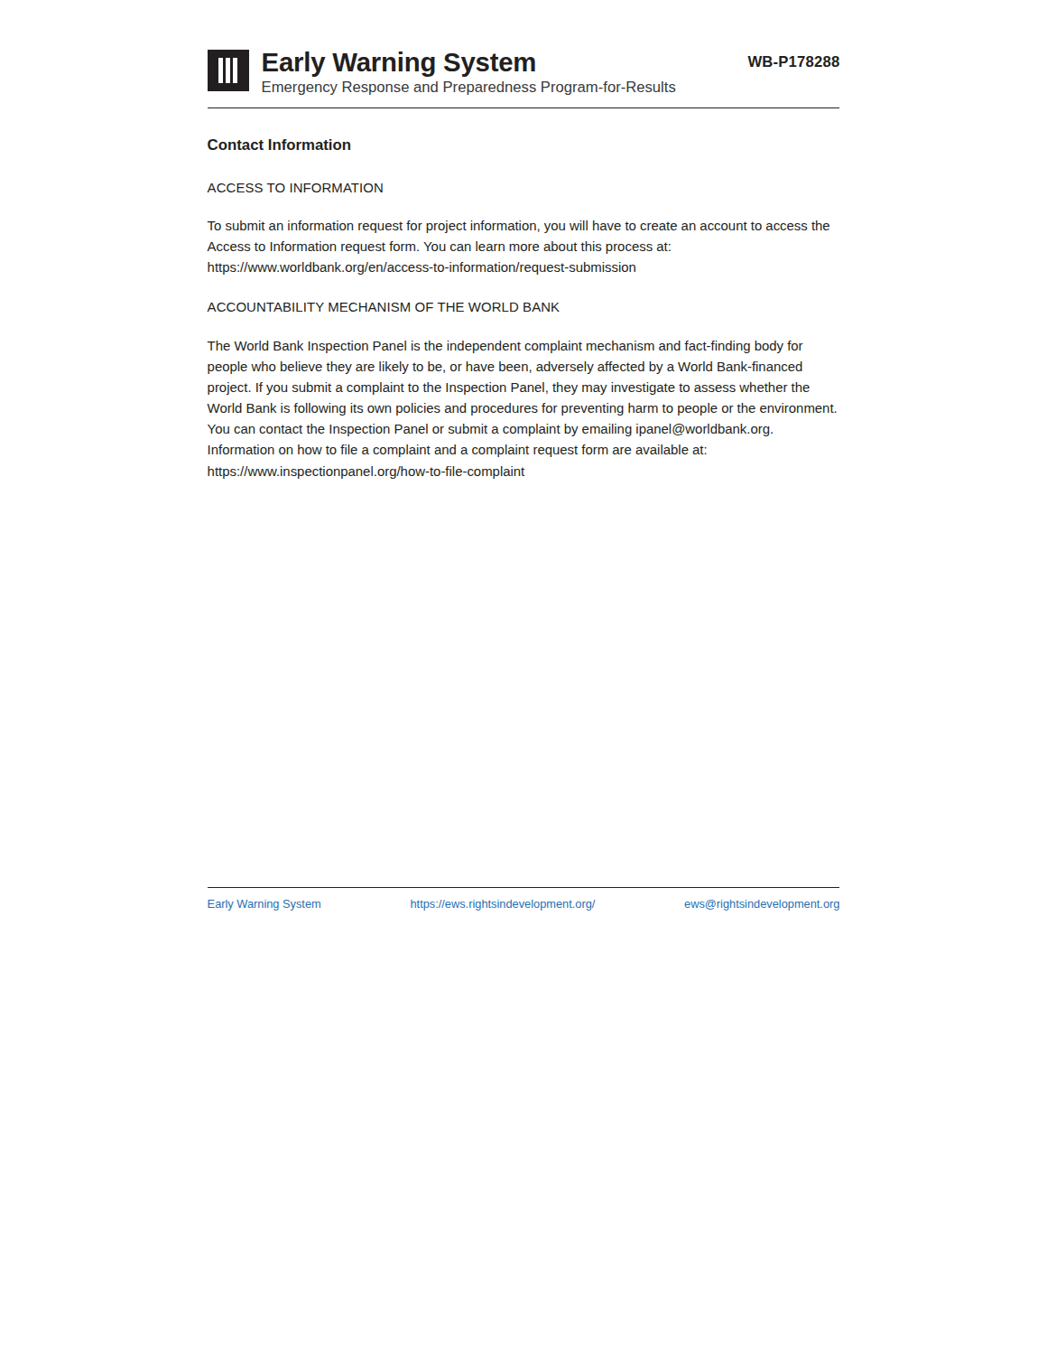Early Warning System
Emergency Response and Preparedness Program-for-Results
WB-P178288
Contact Information
ACCESS TO INFORMATION
To submit an information request for project information, you will have to create an account to access the Access to Information request form. You can learn more about this process at: https://www.worldbank.org/en/access-to-information/request-submission
ACCOUNTABILITY MECHANISM OF THE WORLD BANK
The World Bank Inspection Panel is the independent complaint mechanism and fact-finding body for people who believe they are likely to be, or have been, adversely affected by a World Bank-financed project. If you submit a complaint to the Inspection Panel, they may investigate to assess whether the World Bank is following its own policies and procedures for preventing harm to people or the environment. You can contact the Inspection Panel or submit a complaint by emailing ipanel@worldbank.org. Information on how to file a complaint and a complaint request form are available at: https://www.inspectionpanel.org/how-to-file-complaint
Early Warning System
https://ews.rightsindevelopment.org/
ews@rightsindevelopment.org